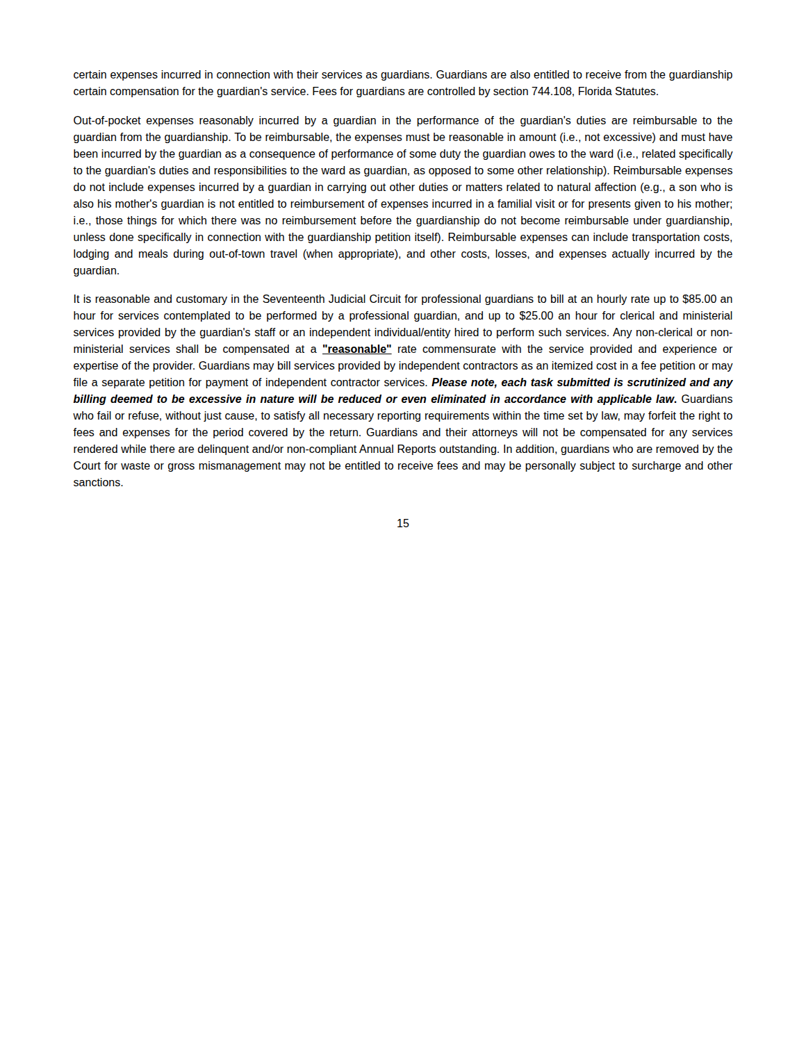certain expenses incurred in connection with their services as guardians. Guardians are also entitled to receive from the guardianship certain compensation for the guardian's service. Fees for guardians are controlled by section 744.108, Florida Statutes.
Out-of-pocket expenses reasonably incurred by a guardian in the performance of the guardian's duties are reimbursable to the guardian from the guardianship. To be reimbursable, the expenses must be reasonable in amount (i.e., not excessive) and must have been incurred by the guardian as a consequence of performance of some duty the guardian owes to the ward (i.e., related specifically to the guardian's duties and responsibilities to the ward as guardian, as opposed to some other relationship). Reimbursable expenses do not include expenses incurred by a guardian in carrying out other duties or matters related to natural affection (e.g., a son who is also his mother's guardian is not entitled to reimbursement of expenses incurred in a familial visit or for presents given to his mother; i.e., those things for which there was no reimbursement before the guardianship do not become reimbursable under guardianship, unless done specifically in connection with the guardianship petition itself). Reimbursable expenses can include transportation costs, lodging and meals during out-of-town travel (when appropriate), and other costs, losses, and expenses actually incurred by the guardian.
It is reasonable and customary in the Seventeenth Judicial Circuit for professional guardians to bill at an hourly rate up to $85.00 an hour for services contemplated to be performed by a professional guardian, and up to $25.00 an hour for clerical and ministerial services provided by the guardian's staff or an independent individual/entity hired to perform such services. Any non-clerical or non-ministerial services shall be compensated at a "reasonable" rate commensurate with the service provided and experience or expertise of the provider. Guardians may bill services provided by independent contractors as an itemized cost in a fee petition or may file a separate petition for payment of independent contractor services. Please note, each task submitted is scrutinized and any billing deemed to be excessive in nature will be reduced or even eliminated in accordance with applicable law. Guardians who fail or refuse, without just cause, to satisfy all necessary reporting requirements within the time set by law, may forfeit the right to fees and expenses for the period covered by the return. Guardians and their attorneys will not be compensated for any services rendered while there are delinquent and/or non-compliant Annual Reports outstanding. In addition, guardians who are removed by the Court for waste or gross mismanagement may not be entitled to receive fees and may be personally subject to surcharge and other sanctions.
15